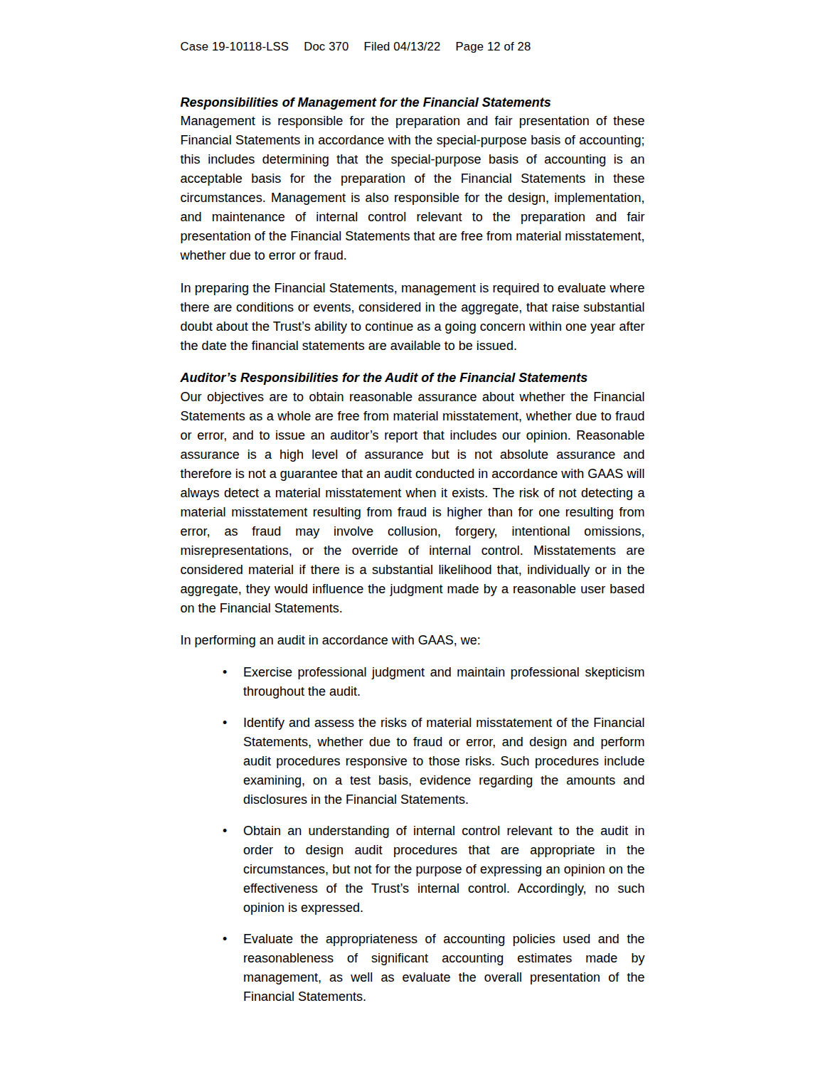Case 19-10118-LSS Doc 370 Filed 04/13/22 Page 12 of 28
Responsibilities of Management for the Financial Statements
Management is responsible for the preparation and fair presentation of these Financial Statements in accordance with the special-purpose basis of accounting; this includes determining that the special-purpose basis of accounting is an acceptable basis for the preparation of the Financial Statements in these circumstances. Management is also responsible for the design, implementation, and maintenance of internal control relevant to the preparation and fair presentation of the Financial Statements that are free from material misstatement, whether due to error or fraud.
In preparing the Financial Statements, management is required to evaluate where there are conditions or events, considered in the aggregate, that raise substantial doubt about the Trust’s ability to continue as a going concern within one year after the date the financial statements are available to be issued.
Auditor’s Responsibilities for the Audit of the Financial Statements
Our objectives are to obtain reasonable assurance about whether the Financial Statements as a whole are free from material misstatement, whether due to fraud or error, and to issue an auditor’s report that includes our opinion. Reasonable assurance is a high level of assurance but is not absolute assurance and therefore is not a guarantee that an audit conducted in accordance with GAAS will always detect a material misstatement when it exists. The risk of not detecting a material misstatement resulting from fraud is higher than for one resulting from error, as fraud may involve collusion, forgery, intentional omissions, misrepresentations, or the override of internal control. Misstatements are considered material if there is a substantial likelihood that, individually or in the aggregate, they would influence the judgment made by a reasonable user based on the Financial Statements.
In performing an audit in accordance with GAAS, we:
• Exercise professional judgment and maintain professional skepticism throughout the audit.
• Identify and assess the risks of material misstatement of the Financial Statements, whether due to fraud or error, and design and perform audit procedures responsive to those risks. Such procedures include examining, on a test basis, evidence regarding the amounts and disclosures in the Financial Statements.
• Obtain an understanding of internal control relevant to the audit in order to design audit procedures that are appropriate in the circumstances, but not for the purpose of expressing an opinion on the effectiveness of the Trust’s internal control. Accordingly, no such opinion is expressed.
• Evaluate the appropriateness of accounting policies used and the reasonableness of significant accounting estimates made by management, as well as evaluate the overall presentation of the Financial Statements.